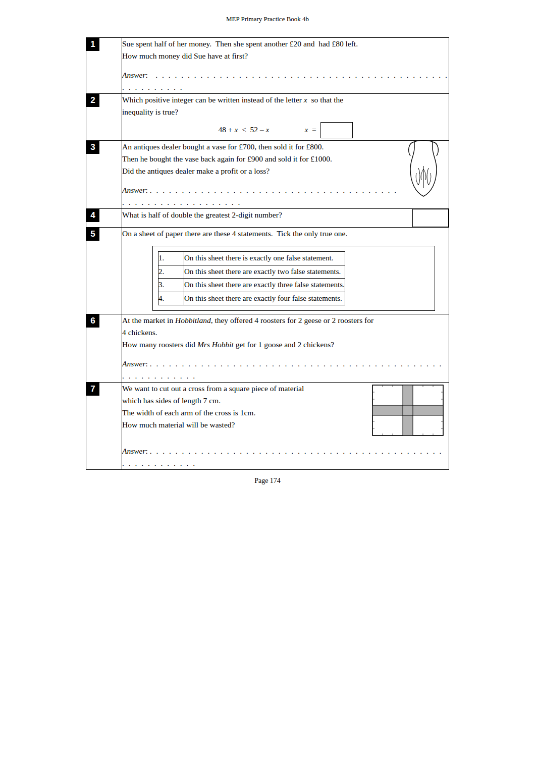MEP Primary Practice Book 4b
| 1 | Sue spent half of her money. Then she spent another £20 and had £80 left. How much money did Sue have at first? Answer : . . . . . . . . . . . . . . . . . . . . . . . . . . . . . . . . . . . . . . . . . . . . . . . . . . . . . . . . |
| 2 | Which positive integer can be written instead of the letter x so that the inequality is true? 48 + x < 52 – x x = |
| 3 | An antiques dealer bought a vase for £700, then sold it for £800. Then he bought the vase back again for £900 and sold it for £1000. Did the antiques dealer make a profit or a loss? Answer : . . . . . . . . . . . . . . . . . . . . . . . . . . . . . . . . . . . . . . . . . . . . . . . . . . . . . . . . . . |
| 4 | What is half of double the greatest 2-digit number? |
| 5 | On a sheet of paper there are these 4 statements. Tick the only true one. / 1. / On this sheet there is exactly one false statement. / / 2. / On this sheet there are exactly two false statements. / / 3. / On this sheet there are exactly three false statements. / / 4. / On this sheet there are exactly four false statements. / |
| 6 | At the market in Hobbitland , they offered 4 roosters for 2 geese or 2 roosters for 4 chickens. How many roosters did Mrs Hobbit get for 1 goose and 2 chickens? Answer : . . . . . . . . . . . . . . . . . . . . . . . . . . . . . . . . . . . . . . . . . . . . . . . . . . . . . . . . . . |
| 7 | We want to cut out a cross from a square piece of material which has sides of length 7 cm. The width of each arm of the cross is 1cm. How much material will be wasted? Answer : . . . . . . . . . . . . . . . . . . . . . . . . . . . . . . . . . . . . . . . . . . . . . . . . . . . . . . . . . . |
Page 174